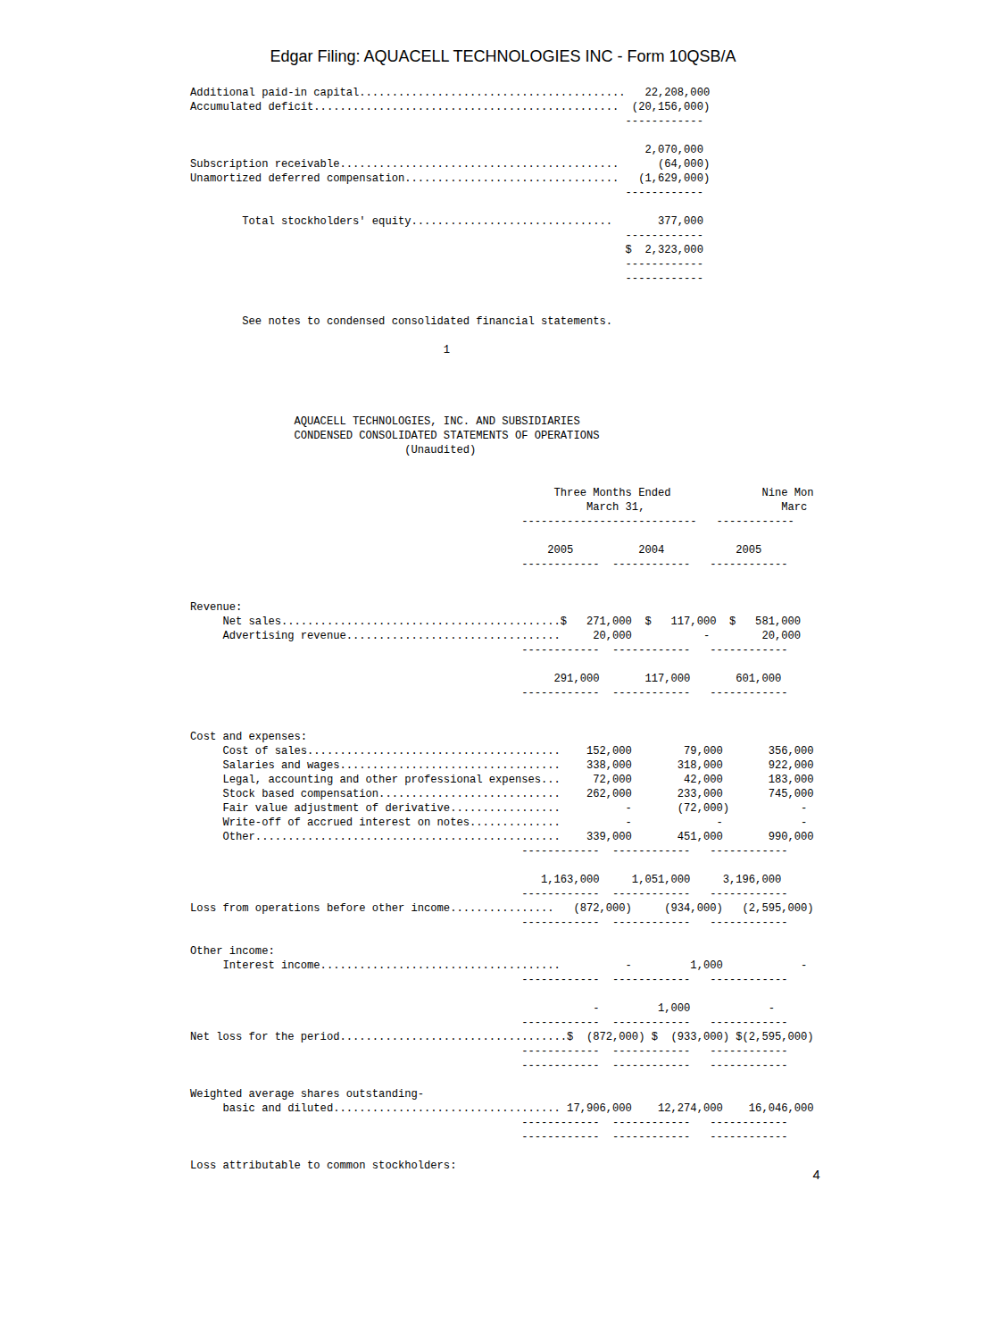Edgar Filing: AQUACELL TECHNOLOGIES INC - Form 10QSB/A
Additional paid-in capital.........................................   22,208,000
Accumulated deficit...............................................  (20,156,000)
                                                                   ------------

                                                                      2,070,000
Subscription receivable...........................................      (64,000)
Unamortized deferred compensation.................................   (1,629,000)
                                                                   ------------

        Total stockholders' equity...............................       377,000
                                                                   ------------
                                                                   $  2,323,000
                                                                   ------------
                                                                   ------------


        See notes to condensed consolidated financial statements.

                                       1




                AQUACELL TECHNOLOGIES, INC. AND SUBSIDIARIES
                CONDENSED CONSOLIDATED STATEMENTS OF OPERATIONS
                                 (Unaudited)


                                                        Three Months Ended              Nine Mon
                                                             March 31,                     Marc
                                                   ---------------------------   ------------

                                                       2005          2004           2005
                                                   ------------  ------------   ------------


Revenue:
     Net sales...........................................$   271,000  $   117,000  $   581,000
     Advertising revenue.................................     20,000           -        20,000
                                                   ------------  ------------   ------------

                                                        291,000       117,000       601,000
                                                   ------------  ------------   ------------


Cost and expenses:
     Cost of sales.......................................    152,000        79,000       356,000
     Salaries and wages..................................    338,000       318,000       922,000
     Legal, accounting and other professional expenses...     72,000        42,000       183,000
     Stock based compensation............................    262,000       233,000       745,000
     Fair value adjustment of derivative.................          -       (72,000)           -
     Write-off of accrued interest on notes..............          -             -            -
     Other...............................................    339,000       451,000       990,000
                                                   ------------  ------------   ------------

                                                      1,163,000     1,051,000     3,196,000
                                                   ------------  ------------   ------------
Loss from operations before other income................   (872,000)     (934,000)   (2,595,000)
                                                   ------------  ------------   ------------

Other income:
     Interest income.....................................          -         1,000            -
                                                   ------------  ------------   ------------

                                                              -         1,000            -
                                                   ------------  ------------   ------------
Net loss for the period...................................$  (872,000) $  (933,000) $(2,595,000)
                                                   ------------  ------------   ------------
                                                   ------------  ------------   ------------

Weighted average shares outstanding-
     basic and diluted................................... 17,906,000    12,274,000    16,046,000
                                                   ------------  ------------   ------------
                                                   ------------  ------------   ------------

Loss attributable to common stockholders:
4